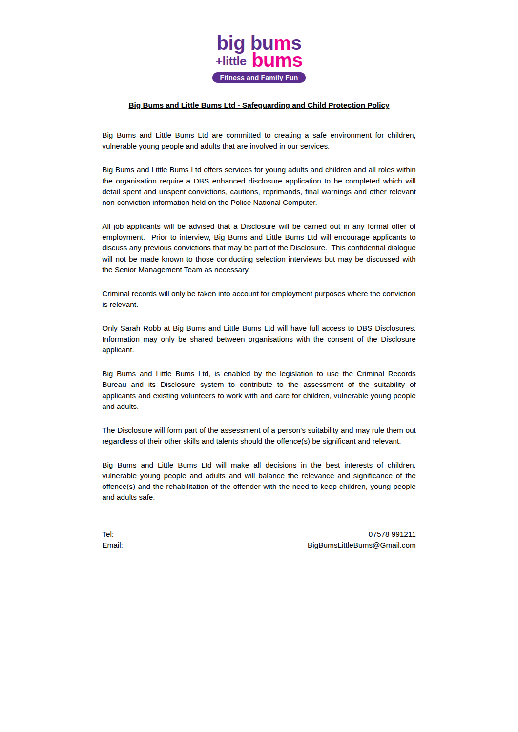big bums
+little bums
Fitness and Family Fun
Big Bums and Little Bums Ltd - Safeguarding and Child Protection Policy
Big Bums and Little Bums Ltd are committed to creating a safe environment for children, vulnerable young people and adults that are involved in our services.
Big Bums and Little Bums Ltd offers services for young adults and children and all roles within the organisation require a DBS enhanced disclosure application to be completed which will detail spent and unspent convictions, cautions, reprimands, final warnings and other relevant non-conviction information held on the Police National Computer.
All job applicants will be advised that a Disclosure will be carried out in any formal offer of employment. Prior to interview, Big Bums and Little Bums Ltd will encourage applicants to discuss any previous convictions that may be part of the Disclosure. This confidential dialogue will not be made known to those conducting selection interviews but may be discussed with the Senior Management Team as necessary.
Criminal records will only be taken into account for employment purposes where the conviction is relevant.
Only Sarah Robb at Big Bums and Little Bums Ltd will have full access to DBS Disclosures. Information may only be shared between organisations with the consent of the Disclosure applicant.
Big Bums and Little Bums Ltd, is enabled by the legislation to use the Criminal Records Bureau and its Disclosure system to contribute to the assessment of the suitability of applicants and existing volunteers to work with and care for children, vulnerable young people and adults.
The Disclosure will form part of the assessment of a person's suitability and may rule them out regardless of their other skills and talents should the offence(s) be significant and relevant.
Big Bums and Little Bums Ltd will make all decisions in the best interests of children, vulnerable young people and adults and will balance the relevance and significance of the offence(s) and the rehabilitation of the offender with the need to keep children, young people and adults safe.
Tel: 07578 991211
Email: BigBumsLittleBums@Gmail.com